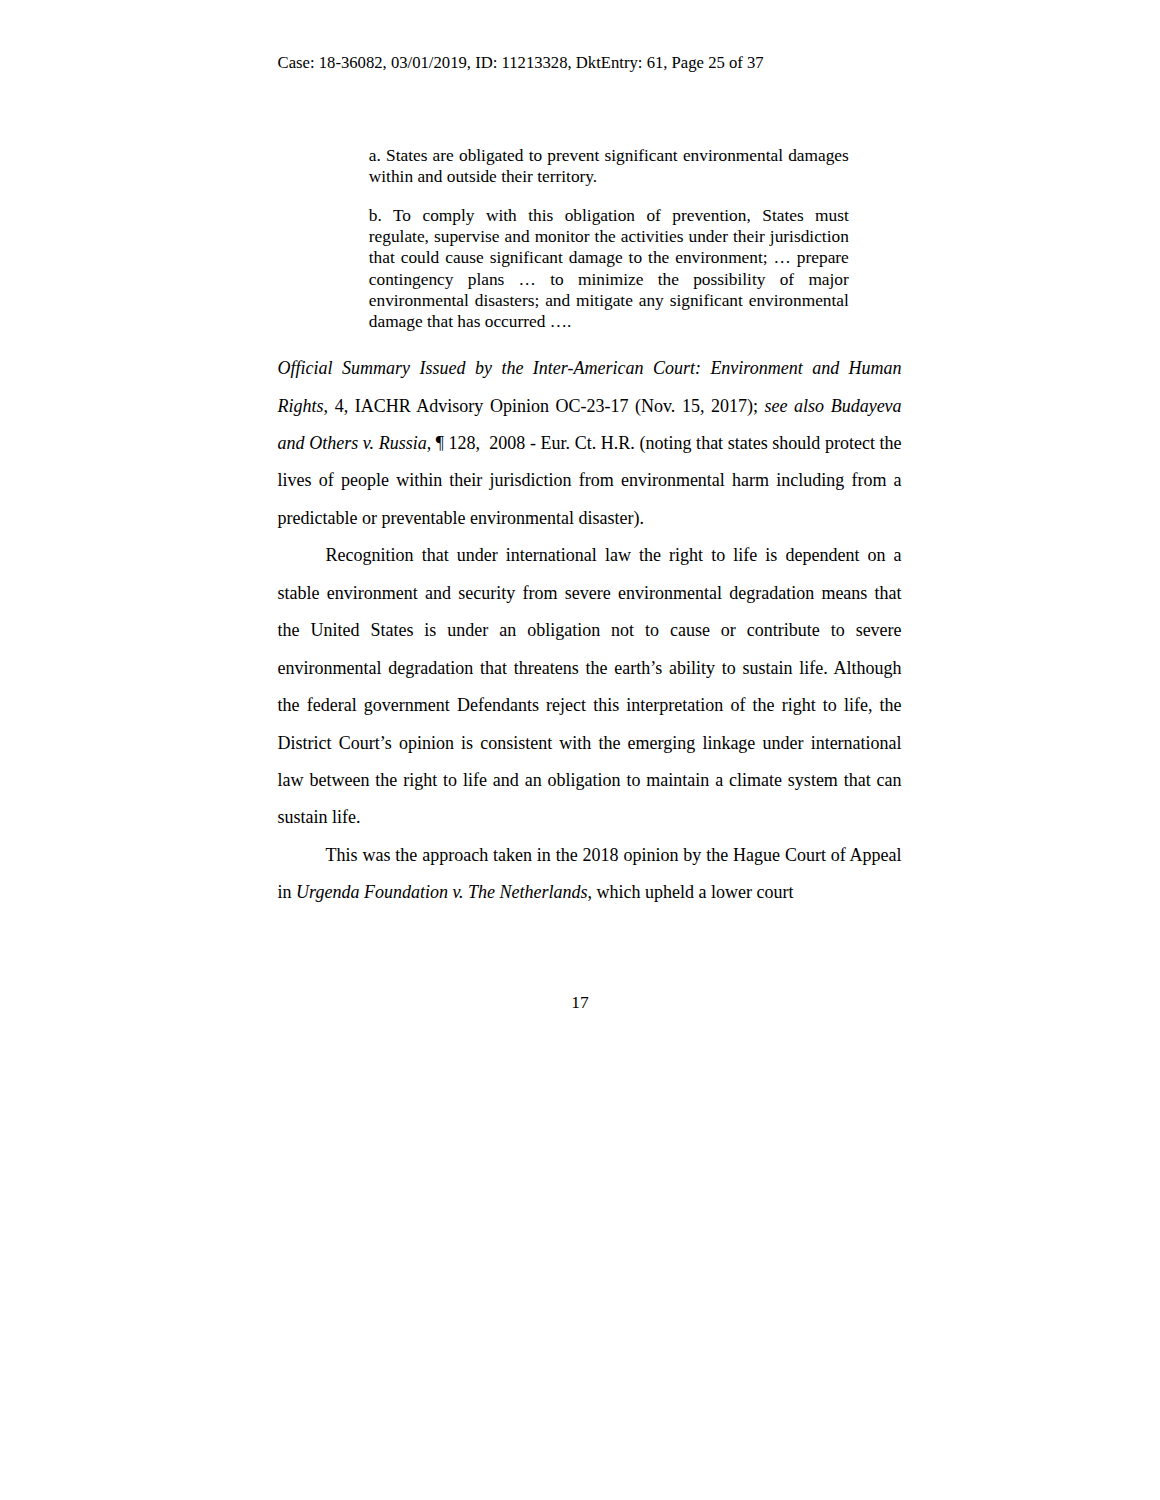Case: 18-36082, 03/01/2019, ID: 11213328, DktEntry: 61, Page 25 of 37
a. States are obligated to prevent significant environmental damages within and outside their territory.
b. To comply with this obligation of prevention, States must regulate, supervise and monitor the activities under their jurisdiction that could cause significant damage to the environment; … prepare contingency plans … to minimize the possibility of major environmental disasters; and mitigate any significant environmental damage that has occurred ….
Official Summary Issued by the Inter-American Court: Environment and Human Rights, 4, IACHR Advisory Opinion OC-23-17 (Nov. 15, 2017); see also Budayeva and Others v. Russia, ¶ 128, 2008 - Eur. Ct. H.R. (noting that states should protect the lives of people within their jurisdiction from environmental harm including from a predictable or preventable environmental disaster).
Recognition that under international law the right to life is dependent on a stable environment and security from severe environmental degradation means that the United States is under an obligation not to cause or contribute to severe environmental degradation that threatens the earth’s ability to sustain life. Although the federal government Defendants reject this interpretation of the right to life, the District Court’s opinion is consistent with the emerging linkage under international law between the right to life and an obligation to maintain a climate system that can sustain life.
This was the approach taken in the 2018 opinion by the Hague Court of Appeal in Urgenda Foundation v. The Netherlands, which upheld a lower court
17